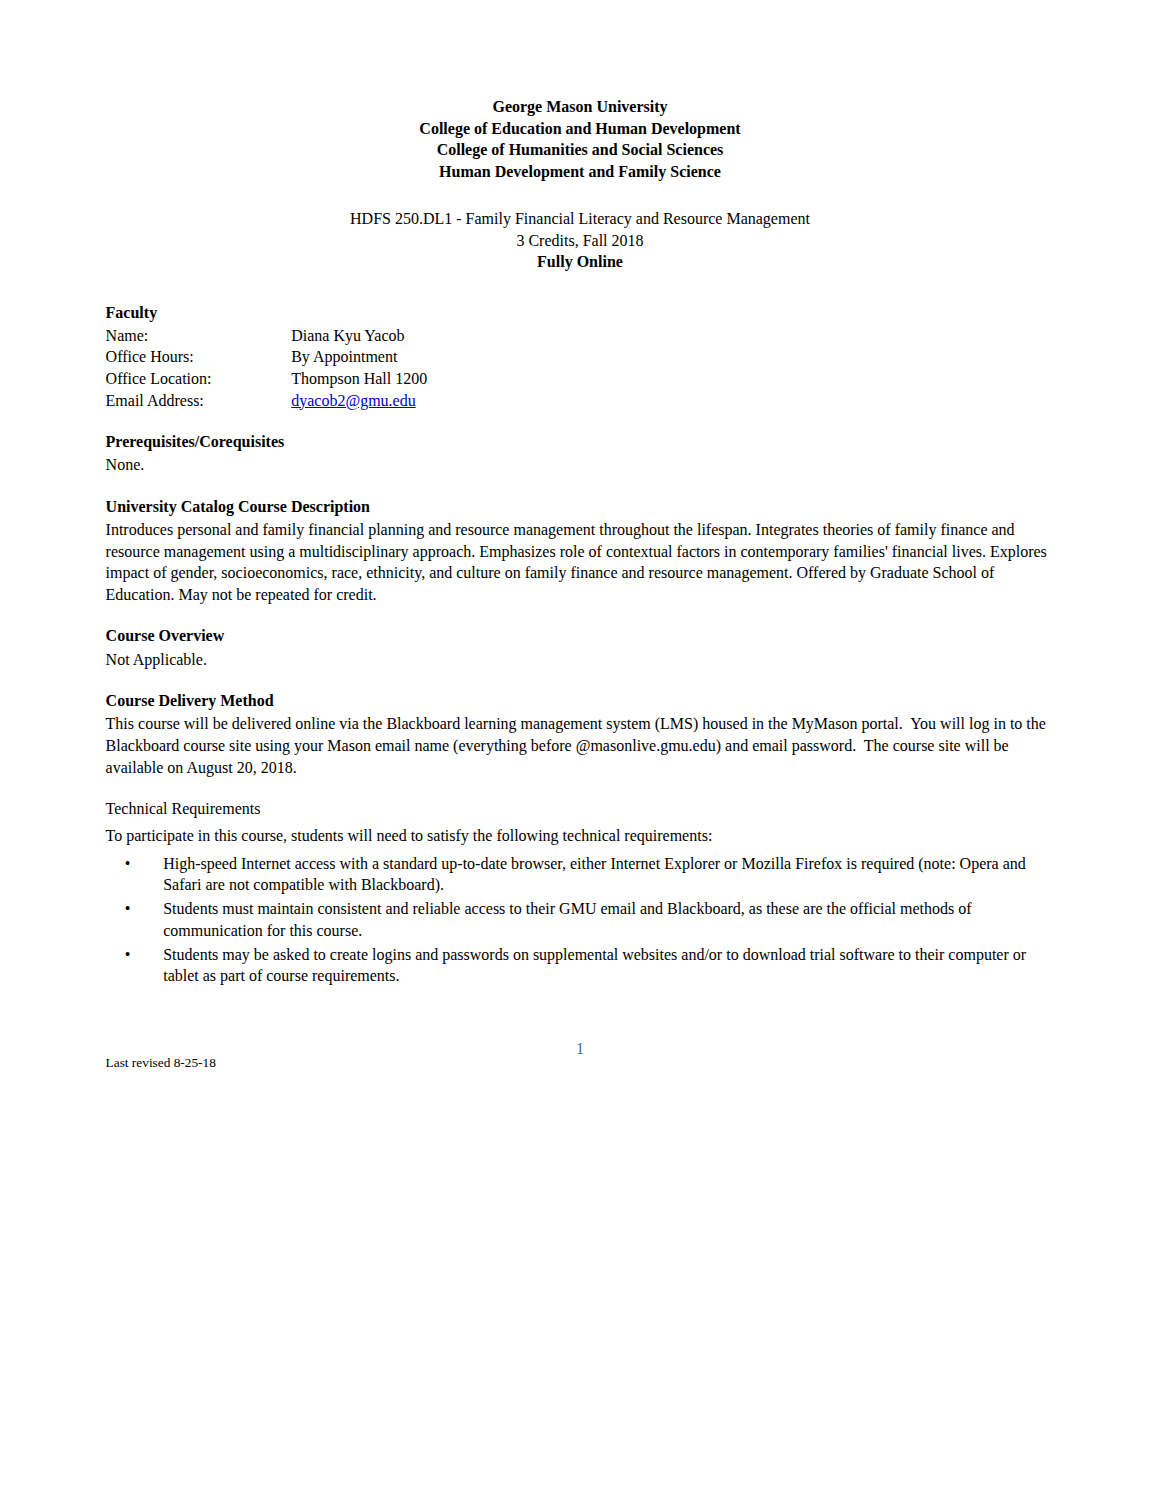George Mason University
College of Education and Human Development
College of Humanities and Social Sciences
Human Development and Family Science
HDFS 250.DL1 - Family Financial Literacy and Resource Management
3 Credits, Fall 2018
Fully Online
Faculty
| Name: | Diana Kyu Yacob |
| Office Hours: | By Appointment |
| Office Location: | Thompson Hall 1200 |
| Email Address: | dyacob2@gmu.edu |
Prerequisites/Corequisites
None.
University Catalog Course Description
Introduces personal and family financial planning and resource management throughout the lifespan. Integrates theories of family finance and resource management using a multidisciplinary approach. Emphasizes role of contextual factors in contemporary families' financial lives. Explores impact of gender, socioeconomics, race, ethnicity, and culture on family finance and resource management. Offered by Graduate School of Education. May not be repeated for credit.
Course Overview
Not Applicable.
Course Delivery Method
This course will be delivered online via the Blackboard learning management system (LMS) housed in the MyMason portal. You will log in to the Blackboard course site using your Mason email name (everything before @masonlive.gmu.edu) and email password. The course site will be available on August 20, 2018.
Technical Requirements
To participate in this course, students will need to satisfy the following technical requirements:
High-speed Internet access with a standard up-to-date browser, either Internet Explorer or Mozilla Firefox is required (note: Opera and Safari are not compatible with Blackboard).
Students must maintain consistent and reliable access to their GMU email and Blackboard, as these are the official methods of communication for this course.
Students may be asked to create logins and passwords on supplemental websites and/or to download trial software to their computer or tablet as part of course requirements.
1
Last revised 8-25-18